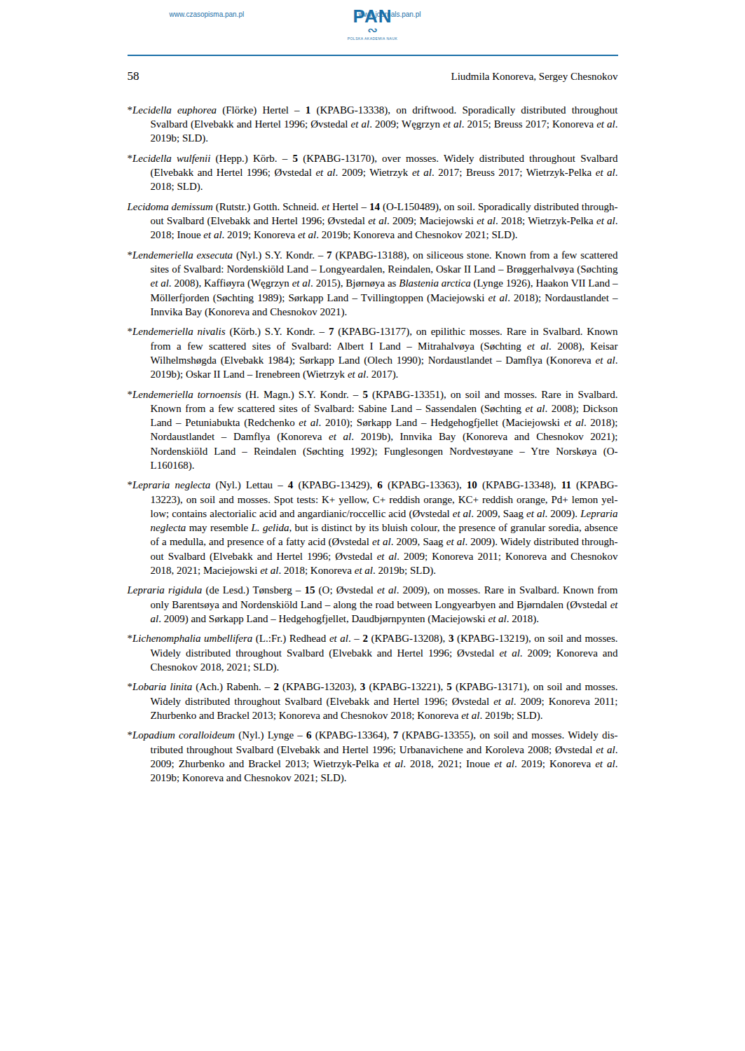www.czasopisma.pan.pl www.journals.pan.pl
PAN
∾
POLSKA AKADEMIA NAUK
58 Liudmila Konoreva, Sergey Chesnokov
*Lecidella euphorea (Flörke) Hertel – 1 (KPABG-13338), on driftwood. Sporadically distributed throughout Svalbard (Elvebakk and Hertel 1996; Øvstedal et al. 2009; Węgrzyn et al. 2015; Breuss 2017; Konoreva et al. 2019b; SLD).
*Lecidella wulfenii (Hepp.) Körb. – 5 (KPABG-13170), over mosses. Widely distributed throughout Svalbard (Elvebakk and Hertel 1996; Øvstedal et al. 2009; Wietrzyk et al. 2017; Breuss 2017; Wietrzyk-Pelka et al. 2018; SLD).
Lecidoma demissum (Rutstr.) Gotth. Schneid. et Hertel – 14 (O-L150489), on soil. Sporadically distributed throughout Svalbard (Elvebakk and Hertel 1996; Øvstedal et al. 2009; Maciejowski et al. 2018; Wietrzyk-Pelka et al. 2018; Inoue et al. 2019; Konoreva et al. 2019b; Konoreva and Chesnokov 2021; SLD).
*Lendemeriella exsecuta (Nyl.) S.Y. Kondr. – 7 (KPABG-13188), on siliceous stone. Known from a few scattered sites of Svalbard: Nordenskiöld Land – Longyeardalen, Reindalen, Oskar II Land – Brøggerhalvøya (Søchting et al. 2008), Kaffiøyra (Węgrzyn et al. 2015), Bjørnøya as Blastenia arctica (Lynge 1926), Haakon VII Land – Möllerfjorden (Søchting 1989); Sørkapp Land – Tvillingtoppen (Maciejowski et al. 2018); Nordaustlandet – Innvika Bay (Konoreva and Chesnokov 2021).
*Lendemeriella nivalis (Körb.) S.Y. Kondr. – 7 (KPABG-13177), on epilithic mosses. Rare in Svalbard. Known from a few scattered sites of Svalbard: Albert I Land – Mitrahalvøya (Søchting et al. 2008), Keisar Wilhelmshøgda (Elvebakk 1984); Sørkapp Land (Olech 1990); Nordaustlandet – Damflya (Konoreva et al. 2019b); Oskar II Land – Irenebreen (Wietrzyk et al. 2017).
*Lendemeriella tornoensis (H. Magn.) S.Y. Kondr. – 5 (KPABG-13351), on soil and mosses. Rare in Svalbard. Known from a few scattered sites of Svalbard: Sabine Land – Sassendalen (Søchting et al. 2008); Dickson Land – Petuniabukta (Redchenko et al. 2010); Sørkapp Land – Hedgehogfjellet (Maciejowski et al. 2018); Nordaustlandet – Damflya (Konoreva et al. 2019b), Innvika Bay (Konoreva and Chesnokov 2021); Nordenskiöld Land – Reindalen (Søchting 1992); Funglesongen Nordvestøyane – Ytre Norskøya (O-L160168).
*Lepraria neglecta (Nyl.) Lettau – 4 (KPABG-13429), 6 (KPABG-13363), 10 (KPABG-13348), 11 (KPABG-13223), on soil and mosses. Spot tests: K+ yellow, C+ reddish orange, KC+ reddish orange, Pd+ lemon yellow; contains alectorialic acid and angardianic/roccellic acid (Øvstedal et al. 2009, Saag et al. 2009). Lepraria neglecta may resemble L. gelida, but is distinct by its bluish colour, the presence of granular soredia, absence of a medulla, and presence of a fatty acid (Øvstedal et al. 2009, Saag et al. 2009). Widely distributed throughout Svalbard (Elvebakk and Hertel 1996; Øvstedal et al. 2009; Konoreva 2011; Konoreva and Chesnokov 2018, 2021; Maciejowski et al. 2018; Konoreva et al. 2019b; SLD).
Lepraria rigidula (de Lesd.) Tønsberg – 15 (O; Øvstedal et al. 2009), on mosses. Rare in Svalbard. Known from only Barentsøya and Nordenskiöld Land – along the road between Longyearbyen and Bjørndalen (Øvstedal et al. 2009) and Sørkapp Land – Hedgehogfjellet, Daudbjørnpynten (Maciejowski et al. 2018).
*Lichenomphalia umbellifera (L.:Fr.) Redhead et al. – 2 (KPABG-13208), 3 (KPABG-13219), on soil and mosses. Widely distributed throughout Svalbard (Elvebakk and Hertel 1996; Øvstedal et al. 2009; Konoreva and Chesnokov 2018, 2021; SLD).
*Lobaria linita (Ach.) Rabenh. – 2 (KPABG-13203), 3 (KPABG-13221), 5 (KPABG-13171), on soil and mosses. Widely distributed throughout Svalbard (Elvebakk and Hertel 1996; Øvstedal et al. 2009; Konoreva 2011; Zhurbenko and Brackel 2013; Konoreva and Chesnokov 2018; Konoreva et al. 2019b; SLD).
*Lopadium coralloideum (Nyl.) Lynge – 6 (KPABG-13364), 7 (KPABG-13355), on soil and mosses. Widely distributed throughout Svalbard (Elvebakk and Hertel 1996; Urbanavichene and Koroleva 2008; Øvstedal et al. 2009; Zhurbenko and Brackel 2013; Wietrzyk-Pelka et al. 2018, 2021; Inoue et al. 2019; Konoreva et al. 2019b; Konoreva and Chesnokov 2021; SLD).